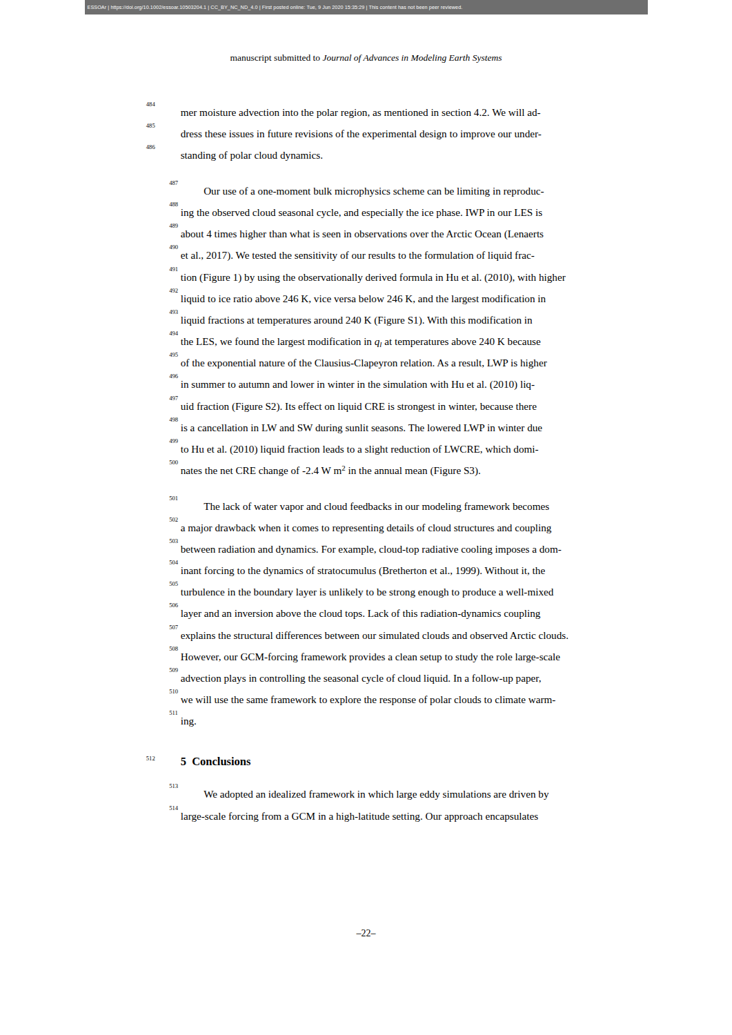ESSOAr | https://doi.org/10.1002/essoar.10503204.1 | CC_BY_NC_ND_4.0 | First posted online: Tue, 9 Jun 2020 15:35:29 | This content has not been peer reviewed.
manuscript submitted to Journal of Advances in Modeling Earth Systems
484mer moisture advection into the polar region, as mentioned in section 4.2. We will ad-
485dress these issues in future revisions of the experimental design to improve our under-
486standing of polar cloud dynamics.
487 Our use of a one-moment bulk microphysics scheme can be limiting in reproduc-
488ing the observed cloud seasonal cycle, and especially the ice phase. IWP in our LES is
489about 4 times higher than what is seen in observations over the Arctic Ocean (Lenaerts
490et al., 2017). We tested the sensitivity of our results to the formulation of liquid frac-
491tion (Figure 1) by using the observationally derived formula in Hu et al. (2010), with higher
492liquid to ice ratio above 246 K, vice versa below 246 K, and the largest modification in
493liquid fractions at temperatures around 240 K (Figure S1). With this modification in
494the LES, we found the largest modification in ql at temperatures above 240 K because
495of the exponential nature of the Clausius-Clapeyron relation. As a result, LWP is higher
496in summer to autumn and lower in winter in the simulation with Hu et al. (2010) liq-
497uid fraction (Figure S2). Its effect on liquid CRE is strongest in winter, because there
498is a cancellation in LW and SW during sunlit seasons. The lowered LWP in winter due
499to Hu et al. (2010) liquid fraction leads to a slight reduction of LWCRE, which domi-
500nates the net CRE change of -2.4 W m2 in the annual mean (Figure S3).
501 The lack of water vapor and cloud feedbacks in our modeling framework becomes
502a major drawback when it comes to representing details of cloud structures and coupling
503between radiation and dynamics. For example, cloud-top radiative cooling imposes a dom-
504inant forcing to the dynamics of stratocumulus (Bretherton et al., 1999). Without it, the
505turbulence in the boundary layer is unlikely to be strong enough to produce a well-mixed
506layer and an inversion above the cloud tops. Lack of this radiation-dynamics coupling
507explains the structural differences between our simulated clouds and observed Arctic clouds.
508 However, our GCM-forcing framework provides a clean setup to study the role large-scale
509advection plays in controlling the seasonal cycle of cloud liquid. In a follow-up paper,
510we will use the same framework to explore the response of polar clouds to climate warm-
511ing.
5125 Conclusions
513 We adopted an idealized framework in which large eddy simulations are driven by
514large-scale forcing from a GCM in a high-latitude setting. Our approach encapsulates
–22–